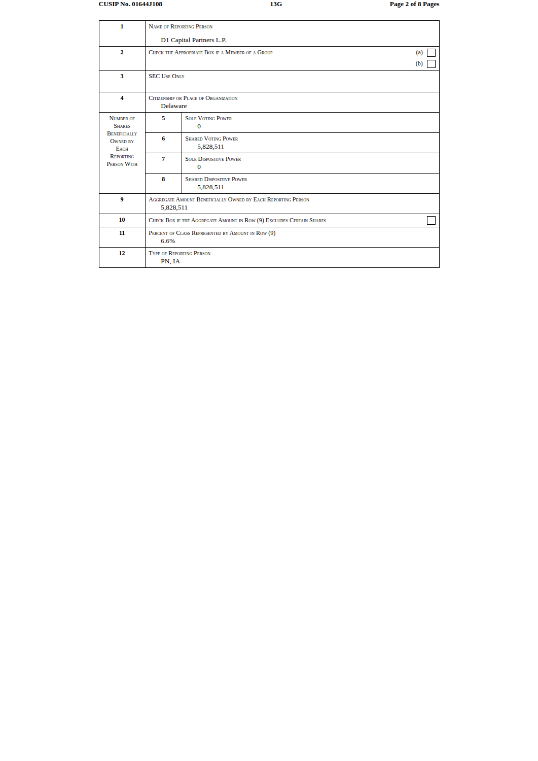CUSIP No. 01644J108
13G
Page 2 of 8 Pages
| 1 | Name of Reporting Person D1 Capital Partners L.P. |
| 2 | Check the Appropriate Box if a Member of a Group (a) (b) |
| 3 | SEC Use Only |
| 4 | Citizenship or Place of Organization Delaware |
| Number of Shares Beneficially Owned by Each Reporting Person With | 5 | Sole Voting Power 0 |
| 6 | Shared Voting Power 5,828,511 |
| 7 | Sole Dispositive Power 0 |
| 8 | Shared Dispositive Power 5,828,511 |
| 9 | Aggregate Amount Beneficially Owned by Each Reporting Person 5,828,511 |
| 10 | Check Box if the Aggregate Amount in Row (9) Excludes Certain Shares |
| 11 | Percent of Class Represented by Amount in Row (9) 6.6% |
| 12 | Type of Reporting Person PN, IA |